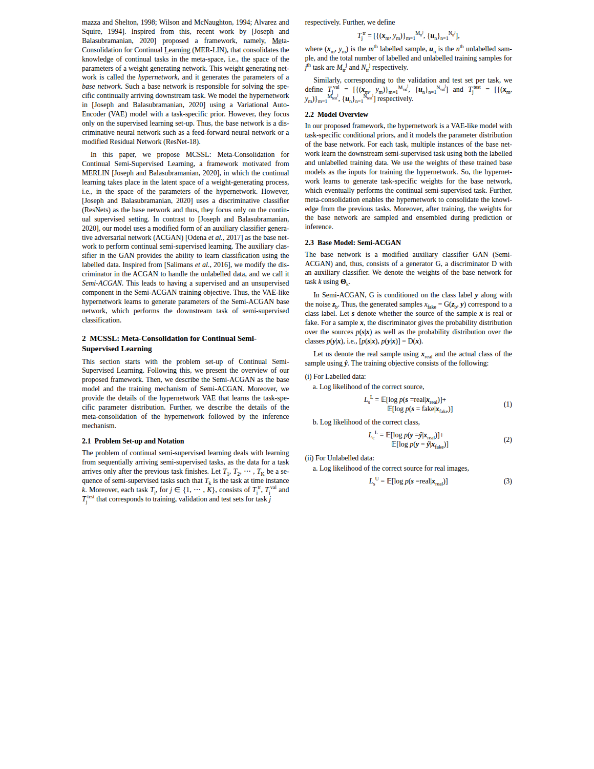mazza and Shelton, 1998; Wilson and McNaughton, 1994; Alvarez and Squire, 1994]. Inspired from this, recent work by [Joseph and Balasubramanian, 2020] proposed a framework, namely, Meta-Consolidation for Continual Learning (MER-LIN), that consolidates the knowledge of continual tasks in the meta-space, i.e., the space of the parameters of a weight generating network. This weight generating network is called the hypernetwork, and it generates the parameters of a base network. Such a base network is responsible for solving the specific continually arriving downstream task. We model the hypernetwork in [Joseph and Balasubramanian, 2020] using a Variational Auto-Encoder (VAE) model with a task-specific prior. However, they focus only on the supervised learning set-up. Thus, the base network is a discriminative neural network such as a feed-forward neural network or a modified Residual Network (ResNet-18).
In this paper, we propose MCSSL: Meta-Consolidation for Continual Semi-Supervised Learning, a framework motivated from MERLIN [Joseph and Balasubramanian, 2020], in which the continual learning takes place in the latent space of a weight-generating process, i.e., in the space of the parameters of the hypernetwork. However, [Joseph and Balasubramanian, 2020] uses a discriminative classifier (ResNets) as the base network and thus, they focus only on the continual supervised setting. In contrast to [Joseph and Balasubramanian, 2020], our model uses a modified form of an auxiliary classifier generative adversarial network (ACGAN) [Odena et al., 2017] as the base network to perform continual semi-supervised learning. The auxiliary classifier in the GAN provides the ability to learn classification using the labelled data. Inspired from [Salimans et al., 2016], we modify the discriminator in the ACGAN to handle the unlabelled data, and we call it Semi-ACGAN. This leads to having a supervised and an unsupervised component in the Semi-ACGAN training objective. Thus, the VAE-like hypernetwork learns to generate parameters of the Semi-ACGAN base network, which performs the downstream task of semi-supervised classification.
2 MCSSL: Meta-Consolidation for Continual Semi-Supervised Learning
This section starts with the problem set-up of Continual Semi-Supervised Learning. Following this, we present the overview of our proposed framework. Then, we describe the Semi-ACGAN as the base model and the training mechanism of Semi-ACGAN. Moreover, we provide the details of the hypernetwork VAE that learns the task-specific parameter distribution. Further, we describe the details of the meta-consolidation of the hypernetwork followed by the inference mechanism.
2.1 Problem Set-up and Notation
The problem of continual semi-supervised learning deals with learning from sequentially arriving semi-supervised tasks, as the data for a task arrives only after the previous task finishes. Let T1, T2, ⋯ , TK be a sequence of semi-supervised tasks such that Tk is the task at time instance k. Moreover, each task Tj, for j ∈ {1, ⋯ , K}, consists of Tjtr, Tjval and Tjtest that corresponds to training, validation and test sets for task j
respectively. Further, we define
Tjtr = [{(xm, ym)}m=1Mtrj, {un}n=1Ntrj],
where (xm, ym) is the mth labelled sample, un is the nth unlabelled sample, and the total number of labelled and unlabelled training samples for jth task are Mtrj and Ntrj respectively.
Similarly, corresponding to the validation and test set per task, we define Tjval = [{(xm, ym)}m=1Mvalj, {un}n=1Nvalj] and Tjtest = [{(xm, ym)}m=1Mtestj, {un}n=1Ntestj] respectively.
2.2 Model Overview
In our proposed framework, the hypernetwork is a VAE-like model with task-specific conditional priors, and it models the parameter distribution of the base network. For each task, multiple instances of the base network learn the downstream semi-supervised task using both the labelled and unlabelled training data. We use the weights of these trained base models as the inputs for training the hypernetwork. So, the hypernetwork learns to generate task-specific weights for the base network, which eventually performs the continual semi-supervised task. Further, meta-consolidation enables the hypernetwork to consolidate the knowledge from the previous tasks. Moreover, after training, the weights for the base network are sampled and ensembled during prediction or inference.
2.3 Base Model: Semi-ACGAN
The base network is a modified auxiliary classifier GAN (Semi-ACGAN) and, thus, consists of a generator G, a discriminator D with an auxiliary classifier. We denote the weights of the base network for task k using Θk.
In Semi-ACGAN, G is conditioned on the class label y along with the noise zb. Thus, the generated samples xfake = G(zb, y) correspond to a class label. Let s denote whether the source of the sample x is real or fake. For a sample x, the discriminator gives the probability distribution over the sources p(s|x) as well as the probability distribution over the classes p(y|x), i.e., [p(s|x), p(y|x)] = D(x).
Let us denote the real sample using xreal and the actual class of the sample using ŷ. The training objective consists of the following:
(i) For Labelled data:
a. Log likelihood of the correct source,
LsL = 𝔼[log p(s =real|xreal)]+𝔼[log p(s = fake|xfake)](1)
b. Log likelihood of the correct class,
LcL = 𝔼[log p(y =ŷ|xreal)]+𝔼[log p(y = ŷ|xfake)](2)
(ii) For Unlabelled data:
a. Log likelihood of the correct source for real images,
LsU = 𝔼[log p(s =real|xreal)](3)